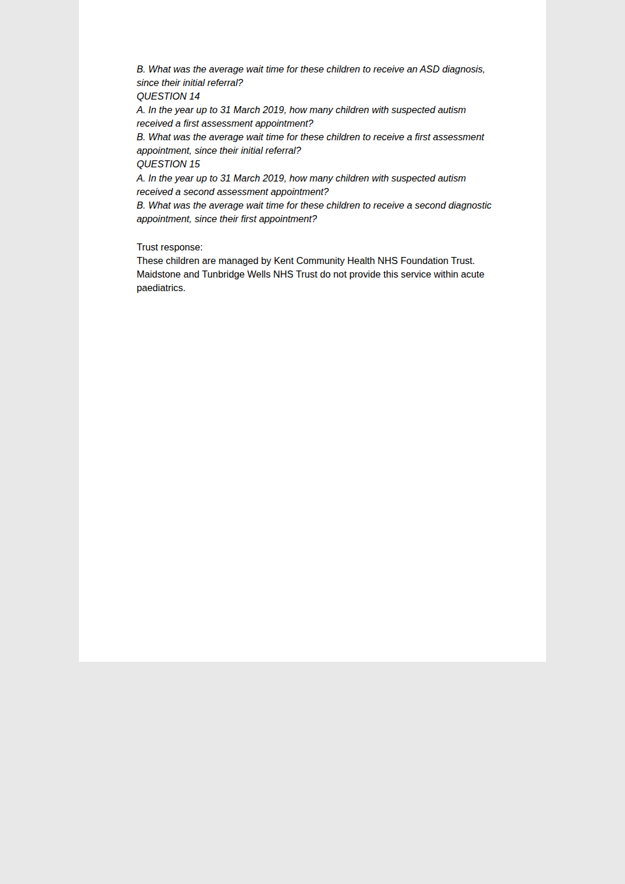B. What was the average wait time for these children to receive an ASD diagnosis, since their initial referral?
QUESTION 14
A. In the year up to 31 March 2019, how many children with suspected autism received a first assessment appointment?
B. What was the average wait time for these children to receive a first assessment appointment, since their initial referral?
QUESTION 15
A. In the year up to 31 March 2019, how many children with suspected autism received a second assessment appointment?
B. What was the average wait time for these children to receive a second diagnostic appointment, since their first appointment?
Trust response:
These children are managed by Kent Community Health NHS Foundation Trust. Maidstone and Tunbridge Wells NHS Trust do not provide this service within acute paediatrics.